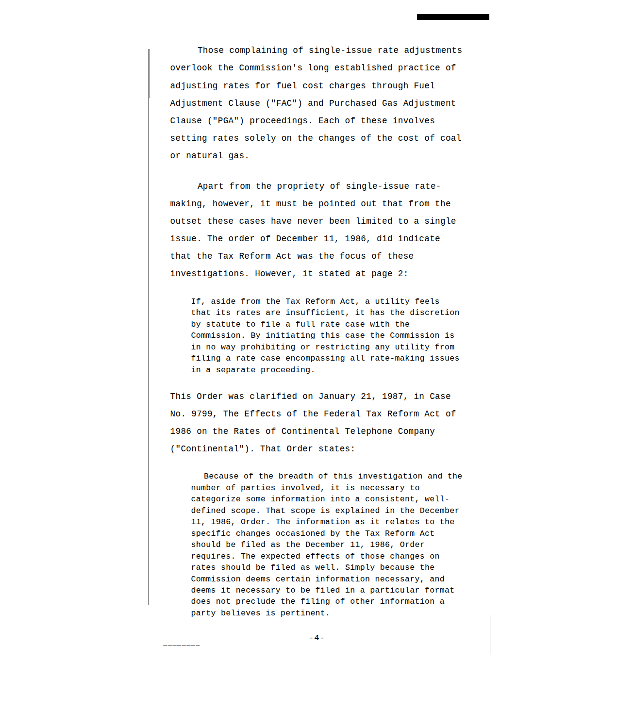Those complaining of single-issue rate adjustments overlook the Commission's long established practice of adjusting rates for fuel cost charges through Fuel Adjustment Clause ("FAC") and Purchased Gas Adjustment Clause ("PGA") proceedings. Each of these involves setting rates solely on the changes of the cost of coal or natural gas.
Apart from the propriety of single-issue rate-making, however, it must be pointed out that from the outset these cases have never been limited to a single issue. The order of December 11, 1986, did indicate that the Tax Reform Act was the focus of these investigations. However, it stated at page 2:
If, aside from the Tax Reform Act, a utility feels that its rates are insufficient, it has the discretion by statute to file a full rate case with the Commission. By initiating this case the Commission is in no way prohibiting or restricting any utility from filing a rate case encompassing all rate-making issues in a separate proceeding.
This Order was clarified on January 21, 1987, in Case No. 9799, The Effects of the Federal Tax Reform Act of 1986 on the Rates of Continental Telephone Company ("Continental"). That Order states:
Because of the breadth of this investigation and the number of parties involved, it is necessary to categorize some information into a consistent, well-defined scope. That scope is explained in the December 11, 1986, Order. The information as it relates to the specific changes occasioned by the Tax Reform Act should be filed as the December 11, 1986, Order requires. The expected effects of those changes on rates should be filed as well. Simply because the Commission deems certain information necessary, and deems it necessary to be filed in a particular format does not preclude the filing of other information a party believes is pertinent.
————————
-4-